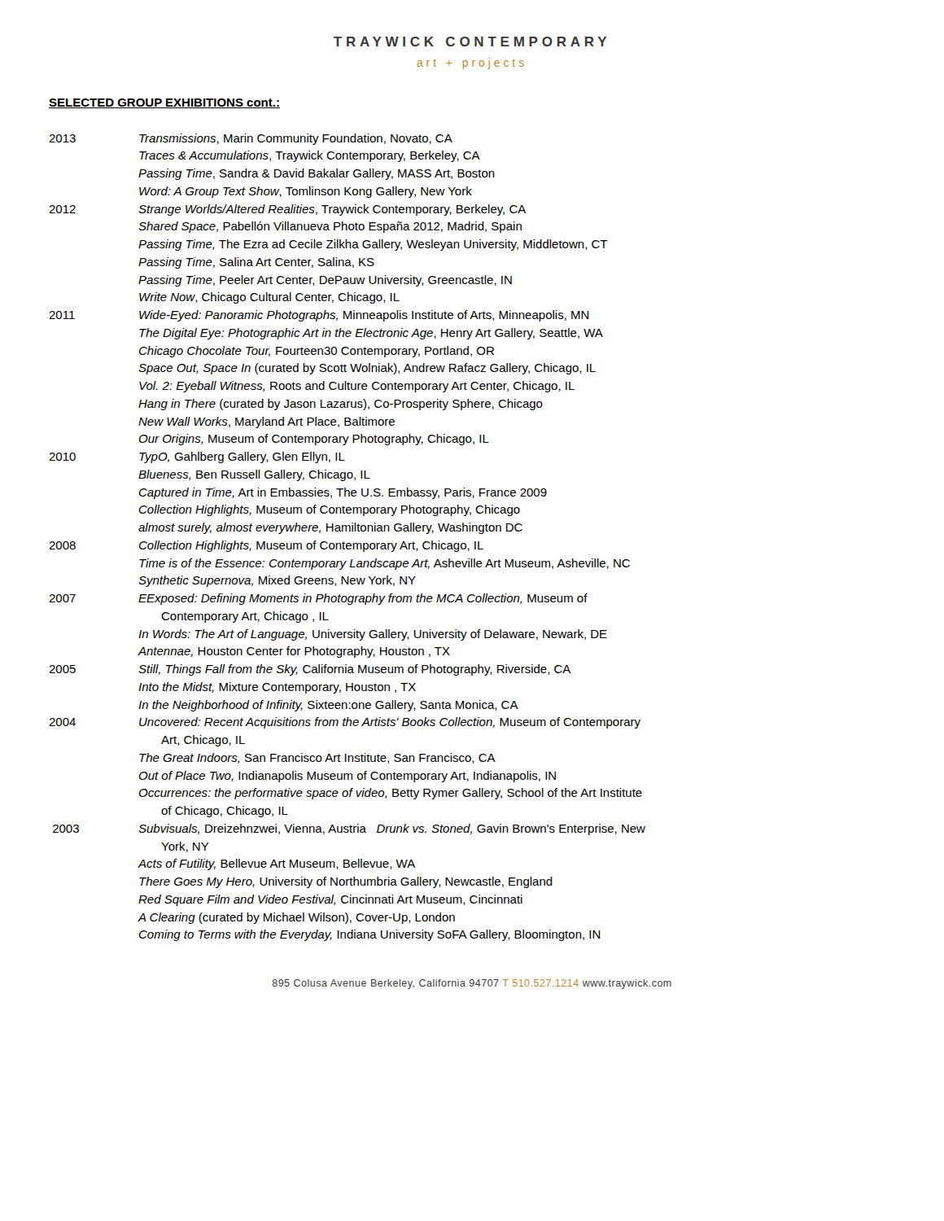TRAYWICK CONTEMPORARY
art + projects
SELECTED GROUP EXHIBITIONS cont.:
| 2013 | Transmissions , Marin Community Foundation, Novato, CA Traces & Accumulations , Traywick Contemporary, Berkeley, CA Passing Time , Sandra & David Bakalar Gallery, MASS Art, Boston Word: A Group Text Show , Tomlinson Kong Gallery, New York |
| 2012 | Strange Worlds/Altered Realities , Traywick Contemporary, Berkeley, CA Shared Space , Pabellón Villanueva Photo España 2012, Madrid, Spain Passing Time, The Ezra ad Cecile Zilkha Gallery, Wesleyan University, Middletown, CT Passing Time , Salina Art Center, Salina, KS Passing Time , Peeler Art Center, DePauw University, Greencastle, IN Write Now , Chicago Cultural Center, Chicago, IL |
| 2011 | Wide-Eyed: Panoramic Photographs, Minneapolis Institute of Arts, Minneapolis, MN The Digital Eye: Photographic Art in the Electronic Age , Henry Art Gallery, Seattle, WA Chicago Chocolate Tour, Fourteen30 Contemporary, Portland, OR Space Out, Space In (curated by Scott Wolniak), Andrew Rafacz Gallery, Chicago, IL Vol. 2: Eyeball Witness, Roots and Culture Contemporary Art Center, Chicago, IL Hang in There (curated by Jason Lazarus), Co-Prosperity Sphere, Chicago New Wall Works , Maryland Art Place, Baltimore Our Origins, Museum of Contemporary Photography, Chicago, IL |
| 2010 | TypO, Gahlberg Gallery, Glen Ellyn, IL Blueness, Ben Russell Gallery, Chicago, IL Captured in Time, Art in Embassies, The U.S. Embassy, Paris, France 2009 Collection Highlights, Museum of Contemporary Photography, Chicago almost surely, almost everywhere, Hamiltonian Gallery, Washington DC |
| 2008 | Collection Highlights, Museum of Contemporary Art, Chicago, IL Time is of the Essence: Contemporary Landscape Art, Asheville Art Museum, Asheville, NC Synthetic Supernova, Mixed Greens, New York, NY |
| 2007 | EExposed: Defining Moments in Photography from the MCA Collection, Museum of Contemporary Art, Chicago , IL In Words: The Art of Language, University Gallery, University of Delaware, Newark, DE Antennae, Houston Center for Photography, Houston , TX |
| 2005 | Still, Things Fall from the Sky, California Museum of Photography, Riverside, CA Into the Midst, Mixture Contemporary, Houston , TX In the Neighborhood of Infinity, Sixteen:one Gallery, Santa Monica, CA |
| 2004 | Uncovered: Recent Acquisitions from the Artists' Books Collection, Museum of Contemporary Art, Chicago, IL The Great Indoors, San Francisco Art Institute, San Francisco, CA Out of Place Two, Indianapolis Museum of Contemporary Art, Indianapolis, IN Occurrences: the performative space of video, Betty Rymer Gallery, School of the Art Institute of Chicago, Chicago, IL |
| 2003 | Subvisuals, Dreizehnzwei, Vienna, Austria Drunk vs. Stoned, Gavin Brown's Enterprise, New York, NY Acts of Futility, Bellevue Art Museum, Bellevue, WA There Goes My Hero, University of Northumbria Gallery, Newcastle, England Red Square Film and Video Festival, Cincinnati Art Museum, Cincinnati A Clearing (curated by Michael Wilson), Cover-Up, London Coming to Terms with the Everyday, Indiana University SoFA Gallery, Bloomington, IN |
895 Colusa Avenue Berkeley, California 94707 T 510.527.1214 www.traywick.com